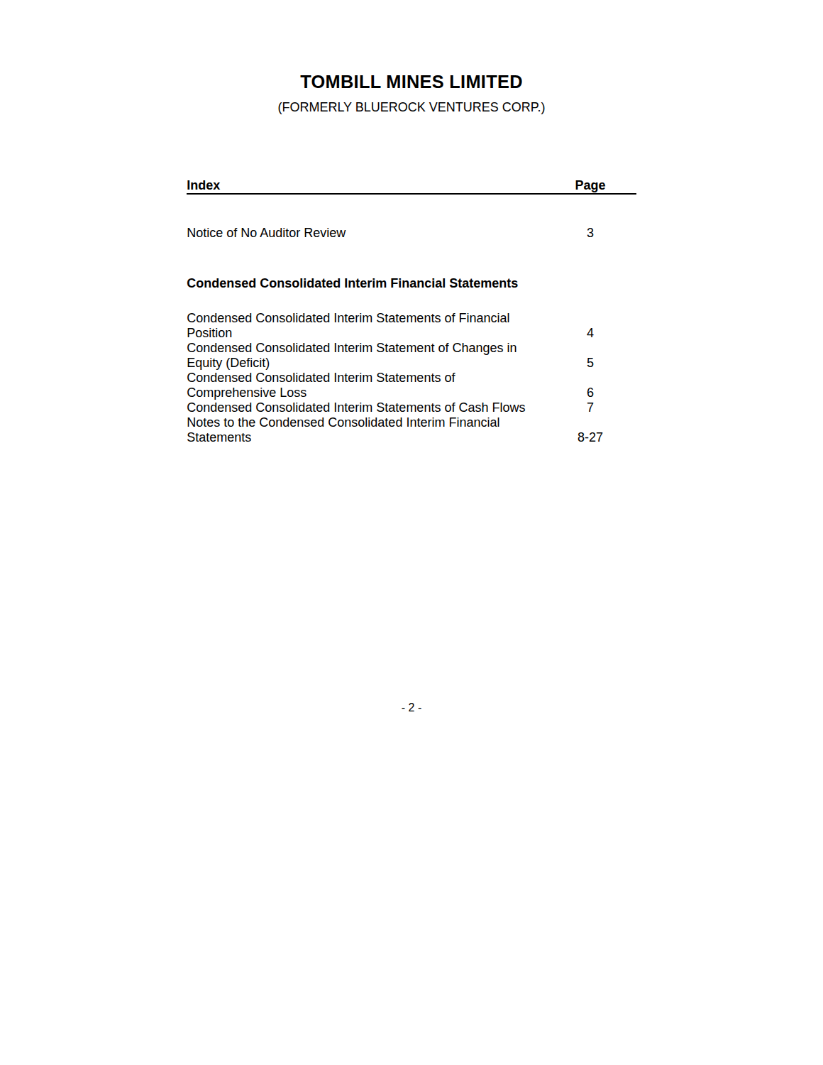TOMBILL MINES LIMITED
(FORMERLY BLUEROCK VENTURES CORP.)
| Index | Page |
| Notice of No Auditor Review | 3 |
| Condensed Consolidated Interim Financial Statements | |
| Condensed Consolidated Interim Statements of Financial Position | 4 |
| Condensed Consolidated Interim Statement of Changes in Equity (Deficit) | 5 |
| Condensed Consolidated Interim Statements of Comprehensive Loss | 6 |
| Condensed Consolidated Interim Statements of Cash Flows | 7 |
| Notes to the Condensed Consolidated Interim Financial Statements | 8-27 |
- 2 -